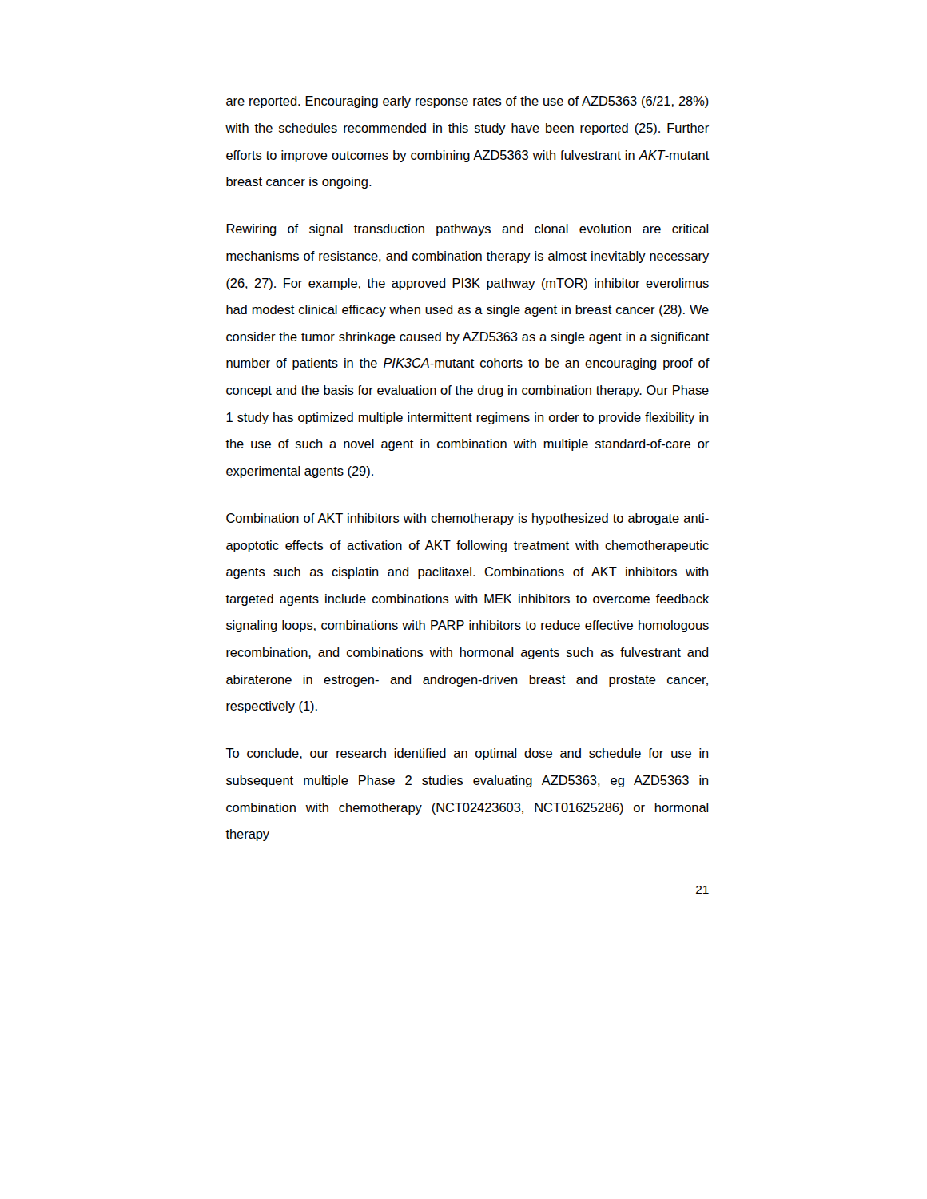are reported. Encouraging early response rates of the use of AZD5363 (6/21, 28%) with the schedules recommended in this study have been reported (25). Further efforts to improve outcomes by combining AZD5363 with fulvestrant in AKT-mutant breast cancer is ongoing.
Rewiring of signal transduction pathways and clonal evolution are critical mechanisms of resistance, and combination therapy is almost inevitably necessary (26, 27). For example, the approved PI3K pathway (mTOR) inhibitor everolimus had modest clinical efficacy when used as a single agent in breast cancer (28). We consider the tumor shrinkage caused by AZD5363 as a single agent in a significant number of patients in the PIK3CA-mutant cohorts to be an encouraging proof of concept and the basis for evaluation of the drug in combination therapy. Our Phase 1 study has optimized multiple intermittent regimens in order to provide flexibility in the use of such a novel agent in combination with multiple standard-of-care or experimental agents (29).
Combination of AKT inhibitors with chemotherapy is hypothesized to abrogate anti-apoptotic effects of activation of AKT following treatment with chemotherapeutic agents such as cisplatin and paclitaxel. Combinations of AKT inhibitors with targeted agents include combinations with MEK inhibitors to overcome feedback signaling loops, combinations with PARP inhibitors to reduce effective homologous recombination, and combinations with hormonal agents such as fulvestrant and abiraterone in estrogen- and androgen-driven breast and prostate cancer, respectively (1).
To conclude, our research identified an optimal dose and schedule for use in subsequent multiple Phase 2 studies evaluating AZD5363, eg AZD5363 in combination with chemotherapy (NCT02423603, NCT01625286) or hormonal therapy
21